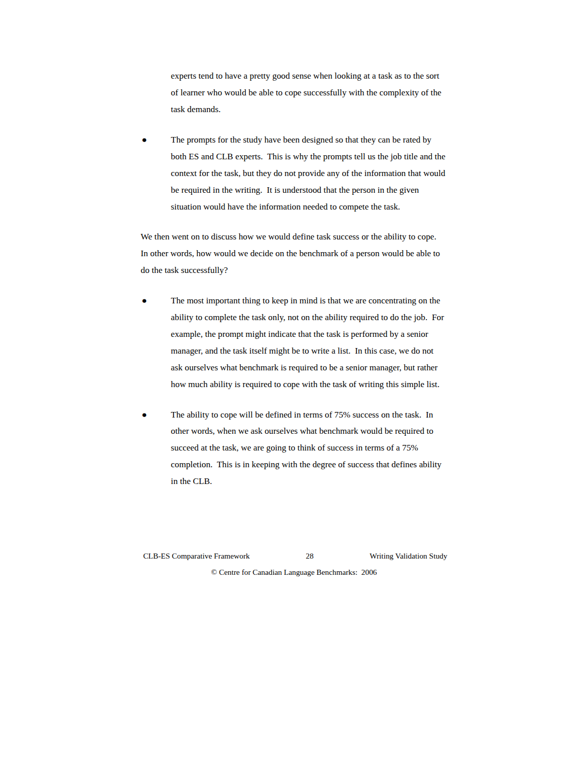experts tend to have a pretty good sense when looking at a task as to the sort of learner who would be able to cope successfully with the complexity of the task demands.
●
The prompts for the study have been designed so that they can be rated by both ES and CLB experts. This is why the prompts tell us the job title and the context for the task, but they do not provide any of the information that would be required in the writing. It is understood that the person in the given situation would have the information needed to compete the task.
We then went on to discuss how we would define task success or the ability to cope. In other words, how would we decide on the benchmark of a person would be able to do the task successfully?
●
The most important thing to keep in mind is that we are concentrating on the ability to complete the task only, not on the ability required to do the job. For example, the prompt might indicate that the task is performed by a senior manager, and the task itself might be to write a list. In this case, we do not ask ourselves what benchmark is required to be a senior manager, but rather how much ability is required to cope with the task of writing this simple list.
●
The ability to cope will be defined in terms of 75% success on the task. In other words, when we ask ourselves what benchmark would be required to succeed at the task, we are going to think of success in terms of a 75% completion. This is in keeping with the degree of success that defines ability in the CLB.
CLB-ES Comparative Framework
28
Writing Validation Study
© Centre for Canadian Language Benchmarks: 2006